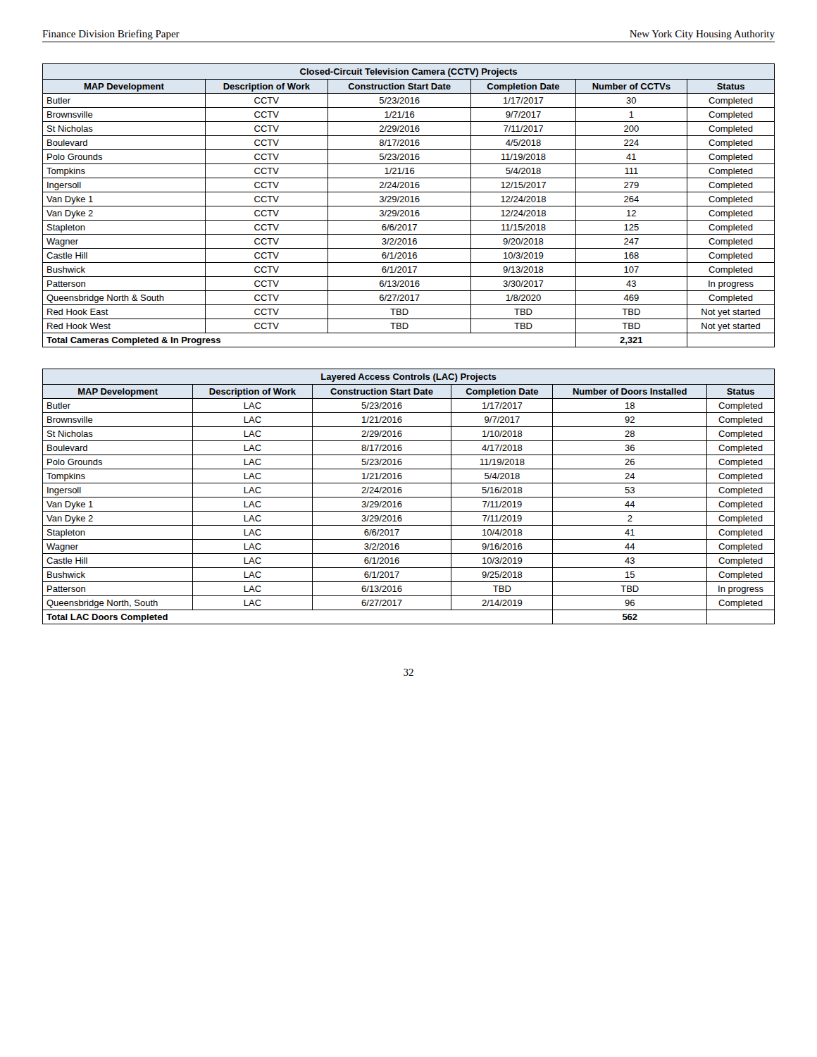Finance Division Briefing Paper New York City Housing Authority
Closed-Circuit Television Camera (CCTV) Projects
| MAP Development | Description of Work | Construction Start Date | Completion Date | Number of CCTVs | Status |
| --- | --- | --- | --- | --- | --- |
| Butler | CCTV | 5/23/2016 | 1/17/2017 | 30 | Completed |
| Brownsville | CCTV | 1/21/16 | 9/7/2017 | 1 | Completed |
| St Nicholas | CCTV | 2/29/2016 | 7/11/2017 | 200 | Completed |
| Boulevard | CCTV | 8/17/2016 | 4/5/2018 | 224 | Completed |
| Polo Grounds | CCTV | 5/23/2016 | 11/19/2018 | 41 | Completed |
| Tompkins | CCTV | 1/21/16 | 5/4/2018 | 111 | Completed |
| Ingersoll | CCTV | 2/24/2016 | 12/15/2017 | 279 | Completed |
| Van Dyke 1 | CCTV | 3/29/2016 | 12/24/2018 | 264 | Completed |
| Van Dyke 2 | CCTV | 3/29/2016 | 12/24/2018 | 12 | Completed |
| Stapleton | CCTV | 6/6/2017 | 11/15/2018 | 125 | Completed |
| Wagner | CCTV | 3/2/2016 | 9/20/2018 | 247 | Completed |
| Castle Hill | CCTV | 6/1/2016 | 10/3/2019 | 168 | Completed |
| Bushwick | CCTV | 6/1/2017 | 9/13/2018 | 107 | Completed |
| Patterson | CCTV | 6/13/2016 | 3/30/2017 | 43 | In progress |
| Queensbridge North & South | CCTV | 6/27/2017 | 1/8/2020 | 469 | Completed |
| Red Hook East | CCTV | TBD | TBD | TBD | Not yet started |
| Red Hook West | CCTV | TBD | TBD | TBD | Not yet started |
| Total Cameras Completed & In Progress | 2,321 | |
Layered Access Controls (LAC) Projects
| MAP Development | Description of Work | Construction Start Date | Completion Date | Number of Doors Installed | Status |
| --- | --- | --- | --- | --- | --- |
| Butler | LAC | 5/23/2016 | 1/17/2017 | 18 | Completed |
| Brownsville | LAC | 1/21/2016 | 9/7/2017 | 92 | Completed |
| St Nicholas | LAC | 2/29/2016 | 1/10/2018 | 28 | Completed |
| Boulevard | LAC | 8/17/2016 | 4/17/2018 | 36 | Completed |
| Polo Grounds | LAC | 5/23/2016 | 11/19/2018 | 26 | Completed |
| Tompkins | LAC | 1/21/2016 | 5/4/2018 | 24 | Completed |
| Ingersoll | LAC | 2/24/2016 | 5/16/2018 | 53 | Completed |
| Van Dyke 1 | LAC | 3/29/2016 | 7/11/2019 | 44 | Completed |
| Van Dyke 2 | LAC | 3/29/2016 | 7/11/2019 | 2 | Completed |
| Stapleton | LAC | 6/6/2017 | 10/4/2018 | 41 | Completed |
| Wagner | LAC | 3/2/2016 | 9/16/2016 | 44 | Completed |
| Castle Hill | LAC | 6/1/2016 | 10/3/2019 | 43 | Completed |
| Bushwick | LAC | 6/1/2017 | 9/25/2018 | 15 | Completed |
| Patterson | LAC | 6/13/2016 | TBD | TBD | In progress |
| Queensbridge North, South | LAC | 6/27/2017 | 2/14/2019 | 96 | Completed |
| Total LAC Doors Completed | 562 | |
32